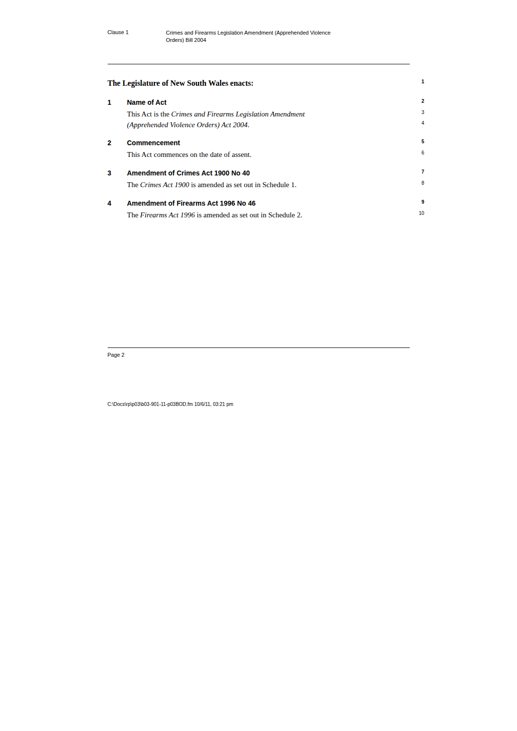Clause 1
Crimes and Firearms Legislation Amendment (Apprehended Violence
Orders) Bill 2004
The Legislature of New South Wales enacts: 1
1 Name of Act2
This Act is the Crimes and Firearms Legislation Amendment 3
(Apprehended Violence Orders) Act 2004. 4
2 Commencement5
This Act commences on the date of assent. 6
3 Amendment of Crimes Act 1900 No 407
The Crimes Act 1900 is amended as set out in Schedule 1. 8
4 Amendment of Firearms Act 1996 No 469
The Firearms Act 1996 is amended as set out in Schedule 2. 10
Page 2
C:\Docs\rp\p03\b03-901-11-p03BOD.fm 10/6/11, 03:21 pm